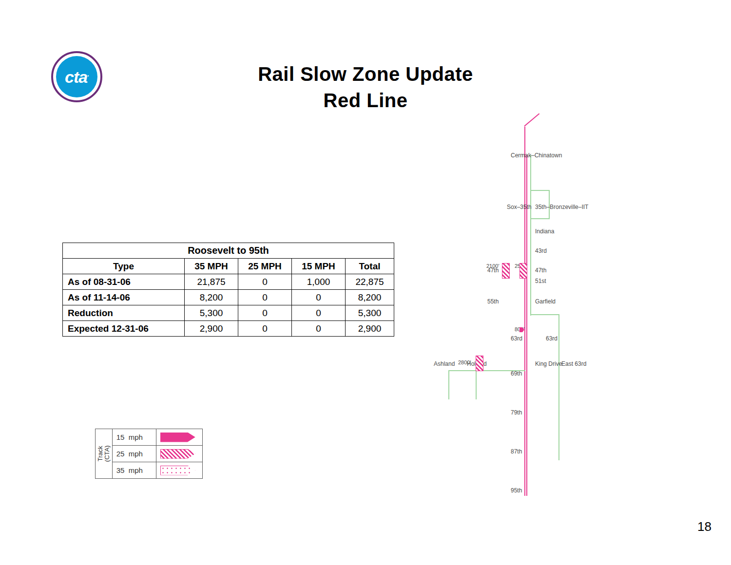cta.
Rail Slow Zone Update
Red Line
| Roosevelt to 95th |
| --- |
| Type | 35 MPH | 25 MPH | 15 MPH | Total |
| As of 08-31-06 | 21,875 | 0 | 1,000 | 22,875 |
| As of 11-14-06 | 8,200 | 0 | 0 | 8,200 |
| Reduction | 5,300 | 0 | 0 | 5,300 |
| Expected 12-31-06 | 2,900 | 0 | 0 | 2,900 |
| Track (CTA) | 15 mph | |
| 25 mph | |
| 35 mph | |
Cermak–Chinatown
Sox–35th
35th–Bronzeville–IIT
Indiana
43rd
47th
47th
51st
55th
Garfield
63rd
63rd
Ashland
Holsted
69th
King Drive
East 63rd
79th
87th
95th
2100'
2500'
800'
2800'
18